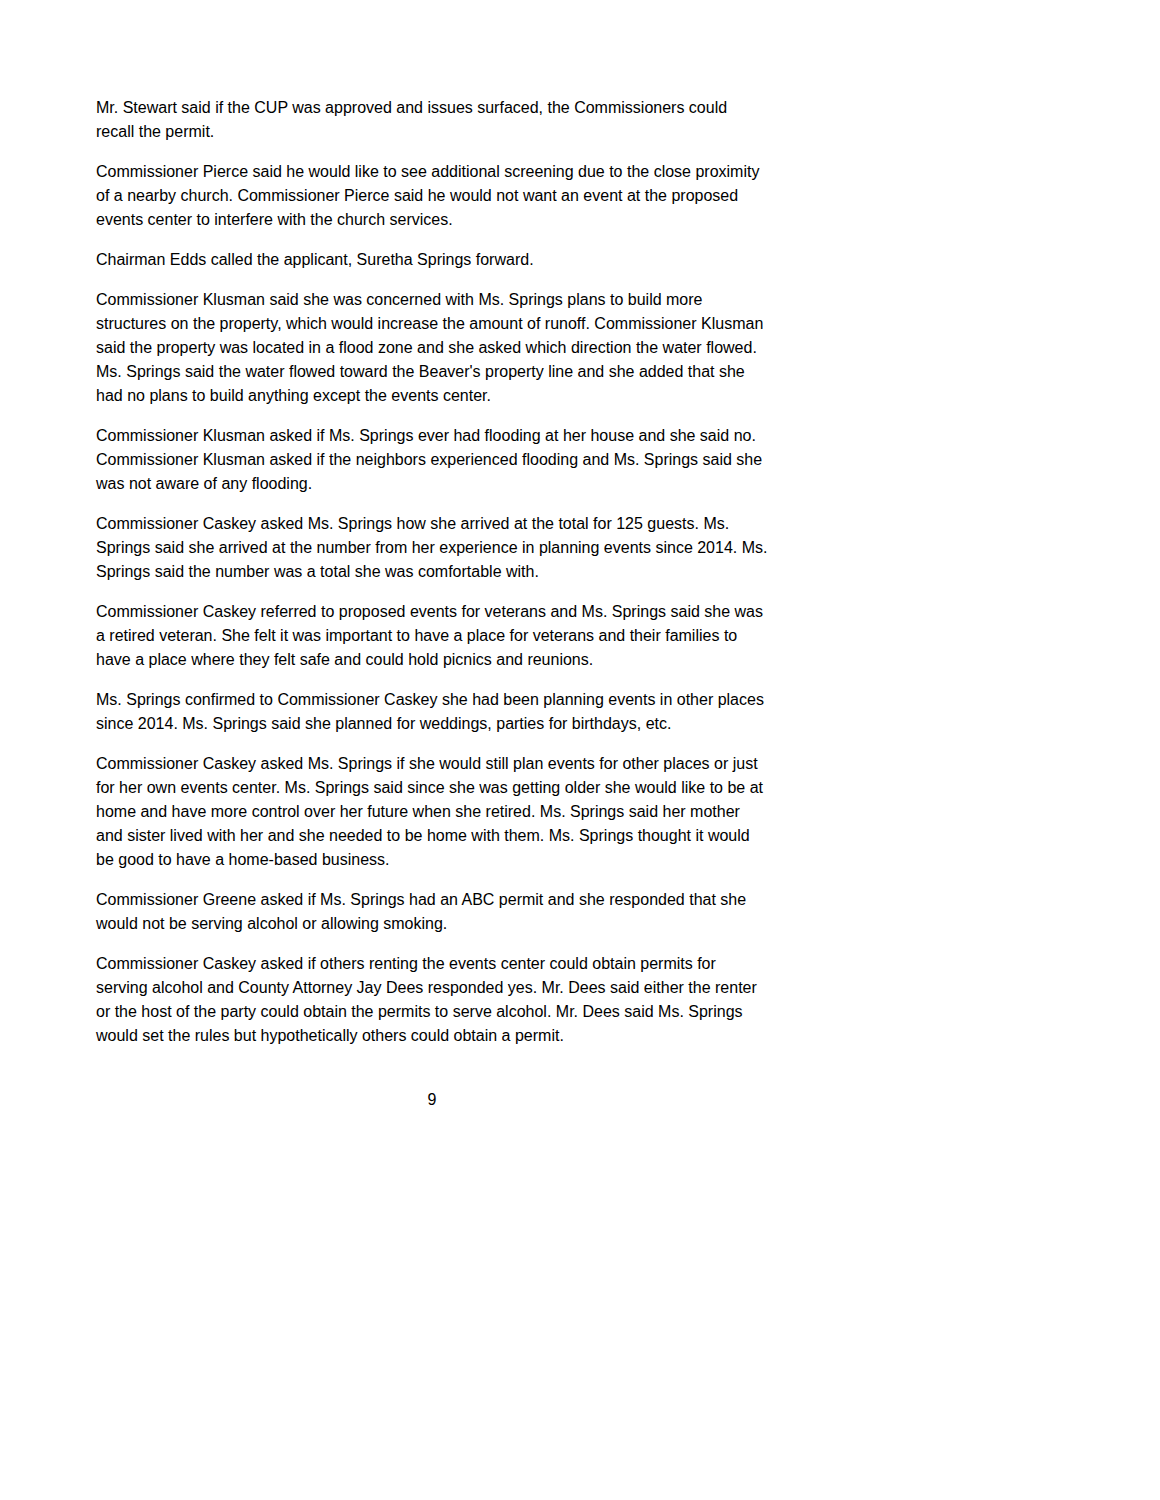Mr. Stewart said if the CUP was approved and issues surfaced, the Commissioners could recall the permit.
Commissioner Pierce said he would like to see additional screening due to the close proximity of a nearby church. Commissioner Pierce said he would not want an event at the proposed events center to interfere with the church services.
Chairman Edds called the applicant, Suretha Springs forward.
Commissioner Klusman said she was concerned with Ms. Springs plans to build more structures on the property, which would increase the amount of runoff. Commissioner Klusman said the property was located in a flood zone and she asked which direction the water flowed. Ms. Springs said the water flowed toward the Beaver's property line and she added that she had no plans to build anything except the events center.
Commissioner Klusman asked if Ms. Springs ever had flooding at her house and she said no. Commissioner Klusman asked if the neighbors experienced flooding and Ms. Springs said she was not aware of any flooding.
Commissioner Caskey asked Ms. Springs how she arrived at the total for 125 guests. Ms. Springs said she arrived at the number from her experience in planning events since 2014. Ms. Springs said the number was a total she was comfortable with.
Commissioner Caskey referred to proposed events for veterans and Ms. Springs said she was a retired veteran. She felt it was important to have a place for veterans and their families to have a place where they felt safe and could hold picnics and reunions.
Ms. Springs confirmed to Commissioner Caskey she had been planning events in other places since 2014. Ms. Springs said she planned for weddings, parties for birthdays, etc.
Commissioner Caskey asked Ms. Springs if she would still plan events for other places or just for her own events center. Ms. Springs said since she was getting older she would like to be at home and have more control over her future when she retired. Ms. Springs said her mother and sister lived with her and she needed to be home with them. Ms. Springs thought it would be good to have a home-based business.
Commissioner Greene asked if Ms. Springs had an ABC permit and she responded that she would not be serving alcohol or allowing smoking.
Commissioner Caskey asked if others renting the events center could obtain permits for serving alcohol and County Attorney Jay Dees responded yes. Mr. Dees said either the renter or the host of the party could obtain the permits to serve alcohol. Mr. Dees said Ms. Springs would set the rules but hypothetically others could obtain a permit.
9